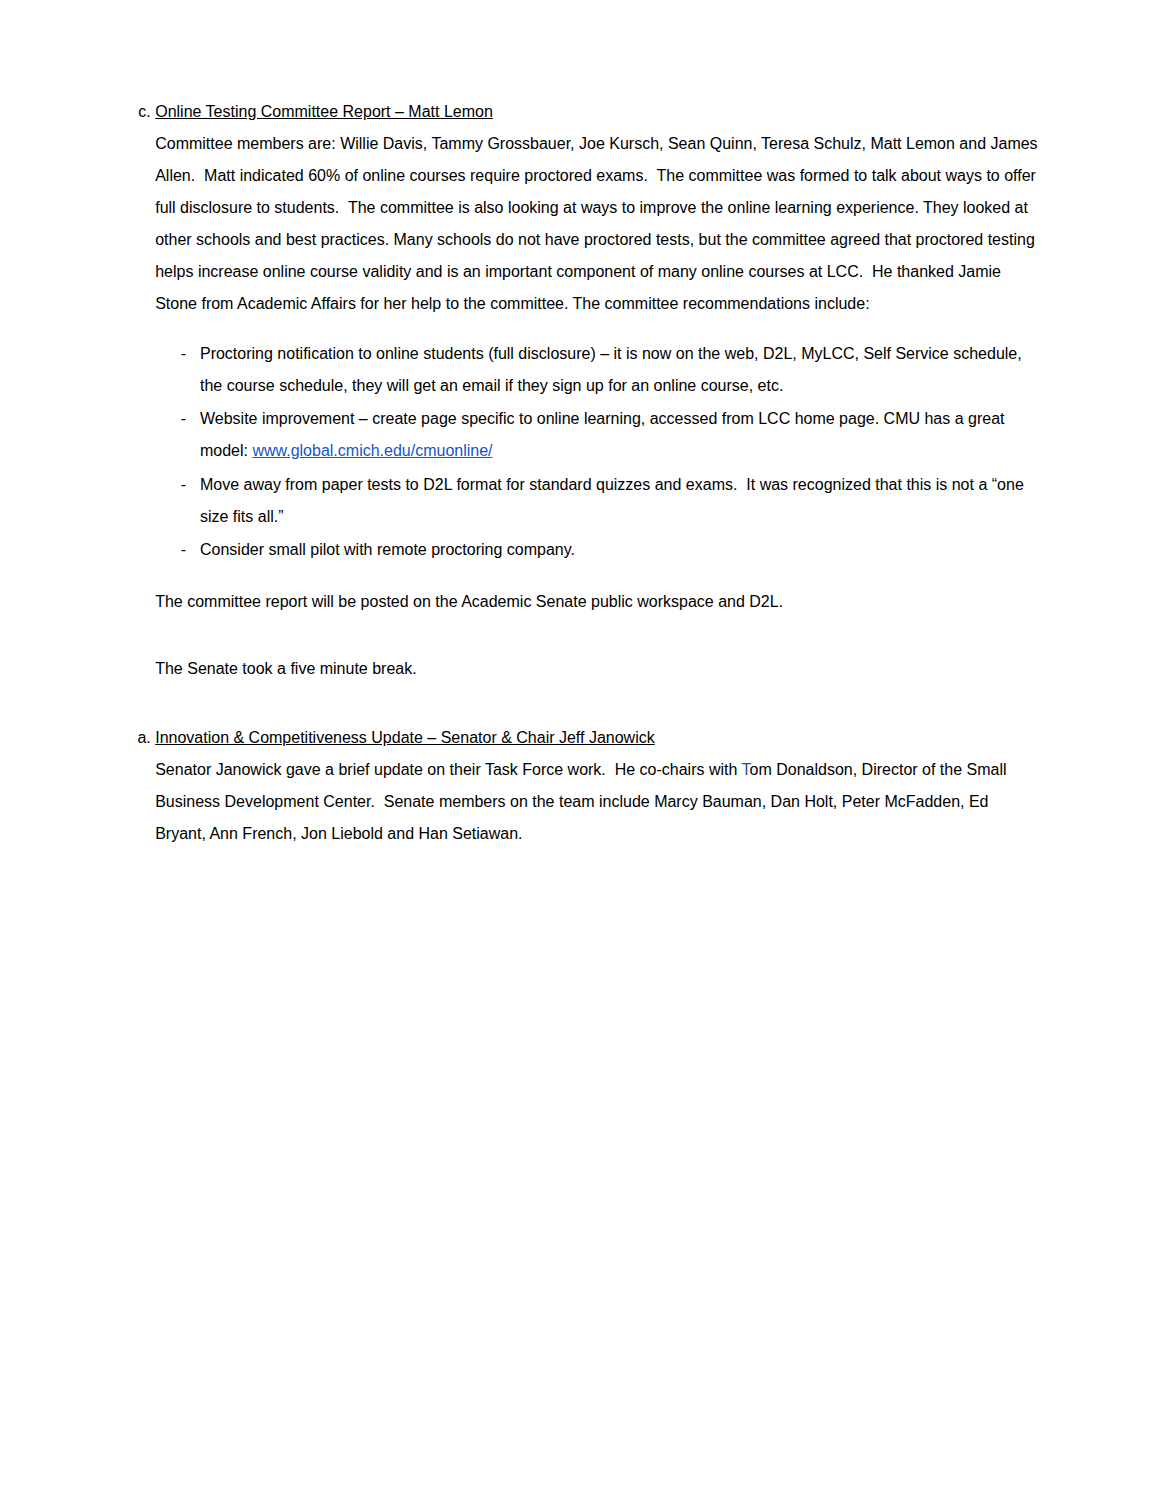Online Testing Committee Report – Matt Lemon
Committee members are: Willie Davis, Tammy Grossbauer, Joe Kursch, Sean Quinn, Teresa Schulz, Matt Lemon and James Allen. Matt indicated 60% of online courses require proctored exams. The committee was formed to talk about ways to offer full disclosure to students. The committee is also looking at ways to improve the online learning experience. They looked at other schools and best practices. Many schools do not have proctored tests, but the committee agreed that proctored testing helps increase online course validity and is an important component of many online courses at LCC. He thanked Jamie Stone from Academic Affairs for her help to the committee. The committee recommendations include:
Proctoring notification to online students (full disclosure) – it is now on the web, D2L, MyLCC, Self Service schedule, the course schedule, they will get an email if they sign up for an online course, etc.
Website improvement – create page specific to online learning, accessed from LCC home page. CMU has a great model: www.global.cmich.edu/cmuonline/
Move away from paper tests to D2L format for standard quizzes and exams. It was recognized that this is not a “one size fits all.”
Consider small pilot with remote proctoring company.
The committee report will be posted on the Academic Senate public workspace and D2L.
The Senate took a five minute break.
Innovation & Competitiveness Update – Senator & Chair Jeff Janowick
Senator Janowick gave a brief update on their Task Force work. He co-chairs with Tom Donaldson, Director of the Small Business Development Center. Senate members on the team include Marcy Bauman, Dan Holt, Peter McFadden, Ed Bryant, Ann French, Jon Liebold and Han Setiawan.